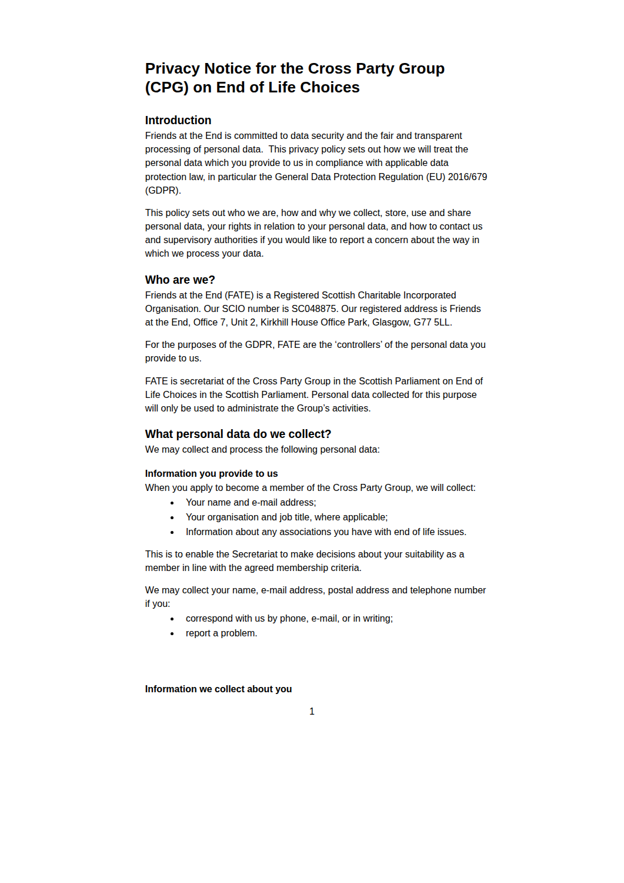Privacy Notice for the Cross Party Group (CPG) on End of Life Choices
Introduction
Friends at the End is committed to data security and the fair and transparent processing of personal data. This privacy policy sets out how we will treat the personal data which you provide to us in compliance with applicable data protection law, in particular the General Data Protection Regulation (EU) 2016/679 (GDPR).
This policy sets out who we are, how and why we collect, store, use and share personal data, your rights in relation to your personal data, and how to contact us and supervisory authorities if you would like to report a concern about the way in which we process your data.
Who are we?
Friends at the End (FATE) is a Registered Scottish Charitable Incorporated Organisation. Our SCIO number is SC048875. Our registered address is Friends at the End, Office 7, Unit 2, Kirkhill House Office Park, Glasgow, G77 5LL.
For the purposes of the GDPR, FATE are the ‘controllers’ of the personal data you provide to us.
FATE is secretariat of the Cross Party Group in the Scottish Parliament on End of Life Choices in the Scottish Parliament. Personal data collected for this purpose will only be used to administrate the Group’s activities.
What personal data do we collect?
We may collect and process the following personal data:
Information you provide to us
When you apply to become a member of the Cross Party Group, we will collect:
Your name and e-mail address;
Your organisation and job title, where applicable;
Information about any associations you have with end of life issues.
This is to enable the Secretariat to make decisions about your suitability as a member in line with the agreed membership criteria.
We may collect your name, e-mail address, postal address and telephone number if you:
correspond with us by phone, e-mail, or in writing;
report a problem.
Information we collect about you
1